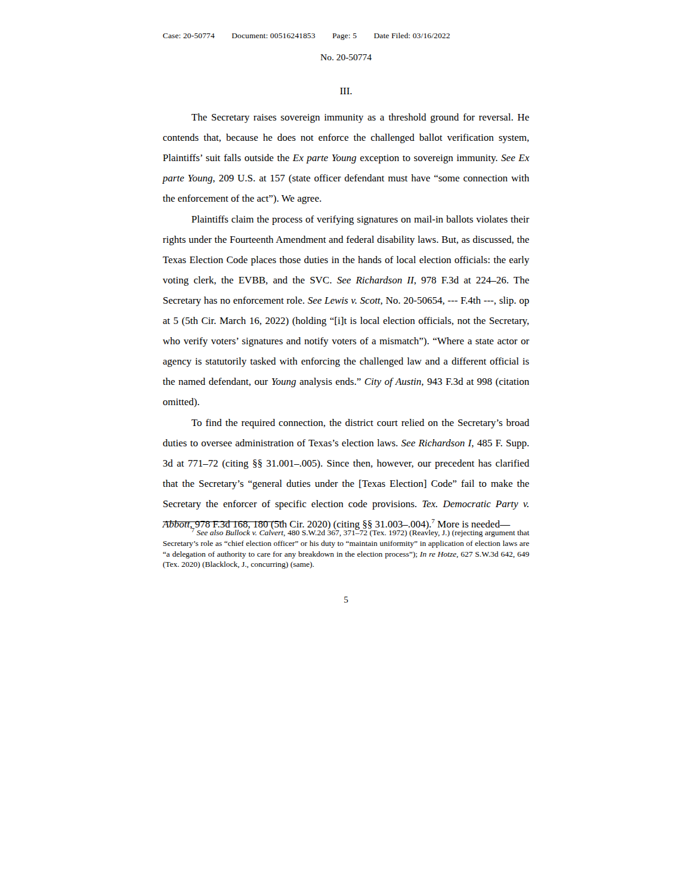Case: 20-50774 Document: 00516241853 Page: 5 Date Filed: 03/16/2022
No. 20-50774
III.
The Secretary raises sovereign immunity as a threshold ground for reversal. He contends that, because he does not enforce the challenged ballot verification system, Plaintiffs’ suit falls outside the Ex parte Young exception to sovereign immunity. See Ex parte Young, 209 U.S. at 157 (state officer defendant must have “some connection with the enforcement of the act”). We agree.
Plaintiffs claim the process of verifying signatures on mail-in ballots violates their rights under the Fourteenth Amendment and federal disability laws. But, as discussed, the Texas Election Code places those duties in the hands of local election officials: the early voting clerk, the EVBB, and the SVC. See Richardson II, 978 F.3d at 224–26. The Secretary has no enforcement role. See Lewis v. Scott, No. 20-50654, --- F.4th ---, slip. op at 5 (5th Cir. March 16, 2022) (holding “[i]t is local election officials, not the Secretary, who verify voters’ signatures and notify voters of a mismatch”). “Where a state actor or agency is statutorily tasked with enforcing the challenged law and a different official is the named defendant, our Young analysis ends.” City of Austin, 943 F.3d at 998 (citation omitted).
To find the required connection, the district court relied on the Secretary’s broad duties to oversee administration of Texas’s election laws. See Richardson I, 485 F. Supp. 3d at 771–72 (citing §§ 31.001–.005). Since then, however, our precedent has clarified that the Secretary’s “general duties under the [Texas Election] Code” fail to make the Secretary the enforcer of specific election code provisions. Tex. Democratic Party v. Abbott, 978 F.3d 168, 180 (5th Cir. 2020) (citing §§ 31.003–.004).7 More is needed—
7 See also Bullock v. Calvert, 480 S.W.2d 367, 371–72 (Tex. 1972) (Reavley, J.) (rejecting argument that Secretary’s role as “chief election officer” or his duty to “maintain uniformity” in application of election laws are “a delegation of authority to care for any breakdown in the election process”); In re Hotze, 627 S.W.3d 642, 649 (Tex. 2020) (Blacklock, J., concurring) (same).
5